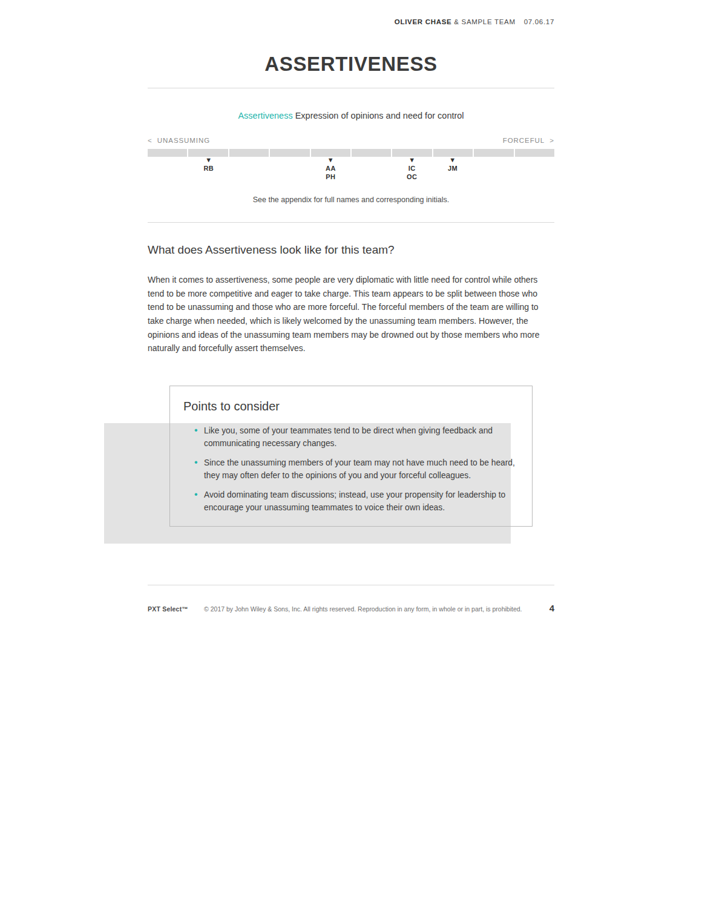OLIVER CHASE & SAMPLE TEAM07.06.17
ASSERTIVENESS
Assertiveness Expression of opinions and need for control
< UNASSUMING FORCEFUL >
▼RB
▼AA
PH
▼IC
OC
▼JM
See the appendix for full names and corresponding initials.
What does Assertiveness look like for this team?
When it comes to assertiveness, some people are very diplomatic with little need for control while others tend to be more competitive and eager to take charge. This team appears to be split between those who tend to be unassuming and those who are more forceful. The forceful members of the team are willing to take charge when needed, which is likely welcomed by the unassuming team members. However, the opinions and ideas of the unassuming team members may be drowned out by those members who more naturally and forcefully assert themselves.
Points to consider
Like you, some of your teammates tend to be direct when giving feedback and communicating necessary changes.
Since the unassuming members of your team may not have much need to be heard, they may often defer to the opinions of you and your forceful colleagues.
Avoid dominating team discussions; instead, use your propensity for leadership to encourage your unassuming teammates to voice their own ideas.
PXT Select™ © 2017 by John Wiley & Sons, Inc. All rights reserved. Reproduction in any form, in whole or in part, is prohibited. 4